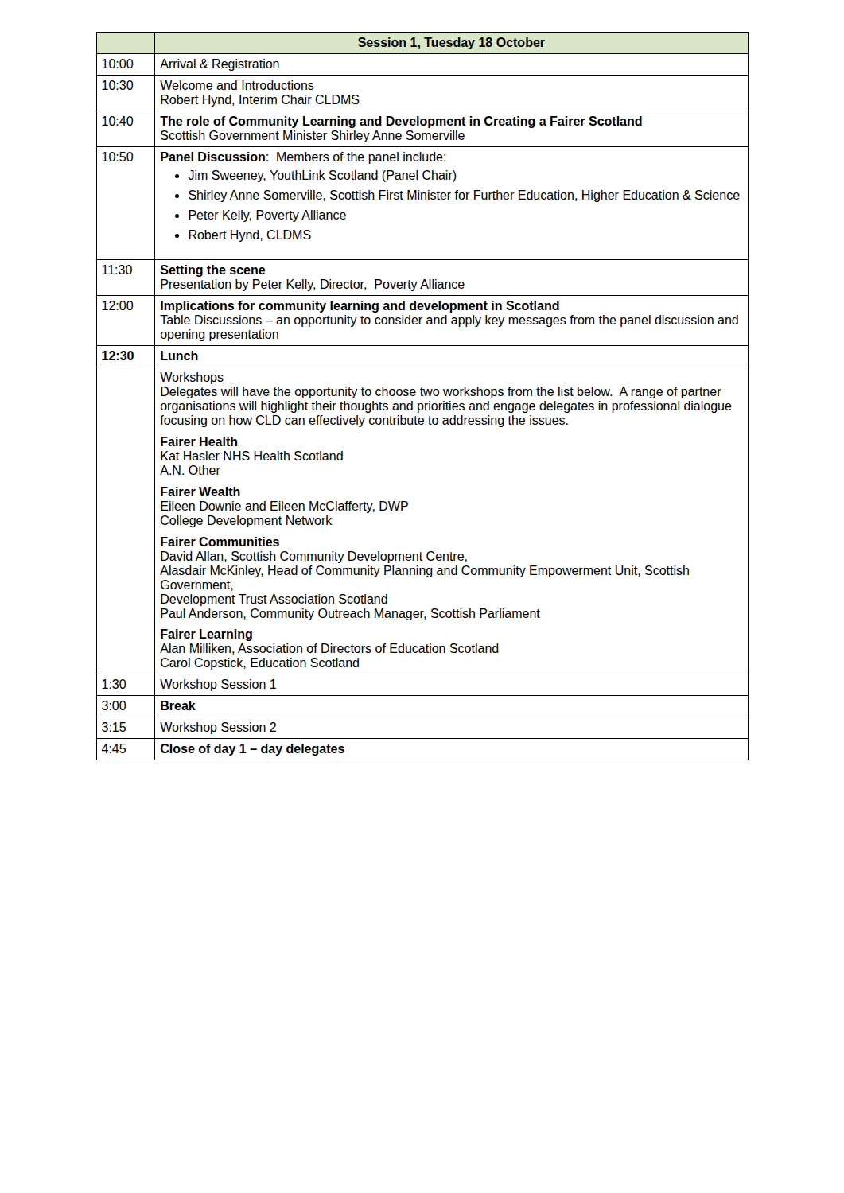| | Session 1, Tuesday 18 October |
| --- | --- |
| 10:00 | Arrival & Registration |
| 10:30 | Welcome and Introductions Robert Hynd, Interim Chair CLDMS |
| 10:40 | The role of Community Learning and Development in Creating a Fairer Scotland Scottish Government Minister Shirley Anne Somerville |
| 10:50 | Panel Discussion : Members of the panel include: Jim Sweeney, YouthLink Scotland (Panel Chair) Shirley Anne Somerville, Scottish First Minister for Further Education, Higher Education & Science Peter Kelly, Poverty Alliance Robert Hynd, CLDMS |
| 11:30 | Setting the scene Presentation by Peter Kelly, Director, Poverty Alliance |
| 12:00 | Implications for community learning and development in Scotland Table Discussions – an opportunity to consider and apply key messages from the panel discussion and opening presentation |
| 12:30 | Lunch |
| | Workshops Delegates will have the opportunity to choose two workshops from the list below. A range of partner organisations will highlight their thoughts and priorities and engage delegates in professional dialogue focusing on how CLD can effectively contribute to addressing the issues. Fairer Health Kat Hasler NHS Health Scotland A.N. Other Fairer Wealth Eileen Downie and Eileen McClafferty, DWP College Development Network Fairer Communities David Allan, Scottish Community Development Centre, Alasdair McKinley, Head of Community Planning and Community Empowerment Unit, Scottish Government, Development Trust Association Scotland Paul Anderson, Community Outreach Manager, Scottish Parliament Fairer Learning Alan Milliken, Association of Directors of Education Scotland Carol Copstick, Education Scotland |
| 1:30 | Workshop Session 1 |
| 3:00 | Break |
| 3:15 | Workshop Session 2 |
| 4:45 | Close of day 1 – day delegates |